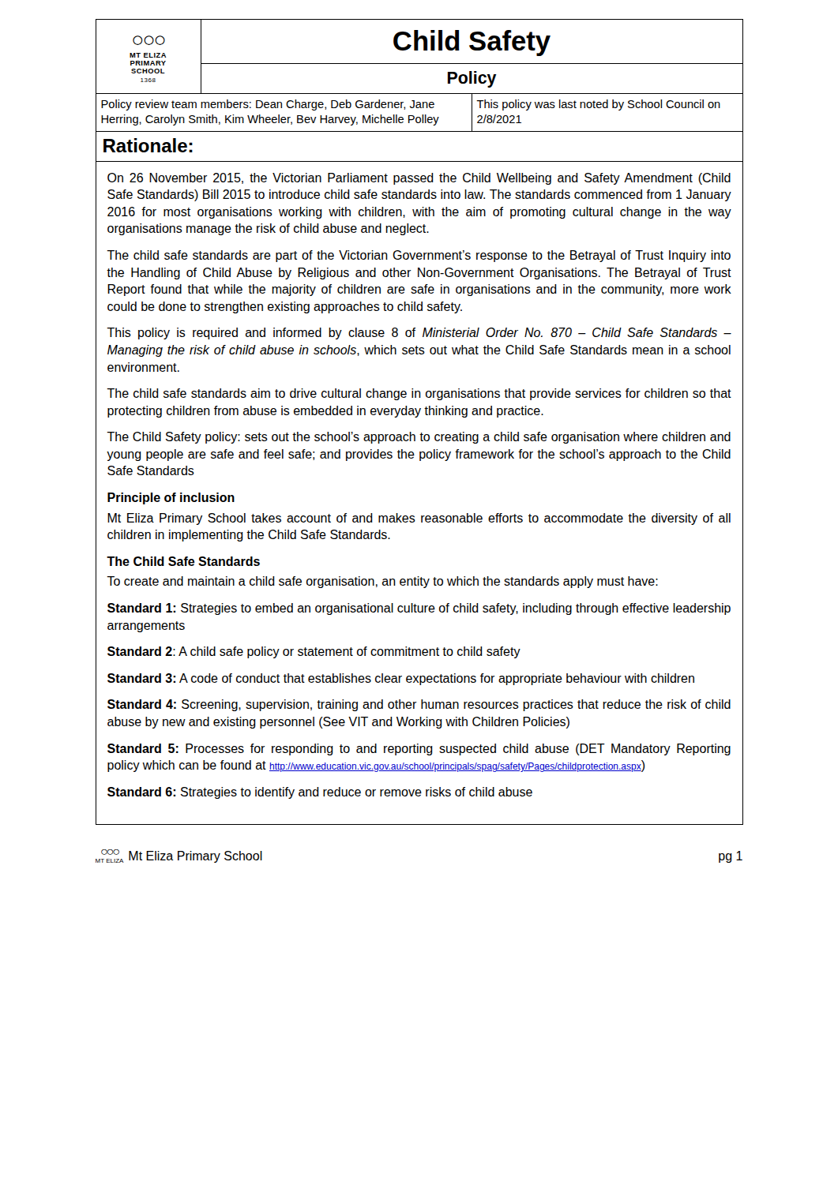| ○○○ MT ELIZA PRIMARY SCHOOL 1368 | Child Safety |
| Policy |
| Policy review team members: Dean Charge, Deb Gardener, Jane Herring, Carolyn Smith, Kim Wheeler, Bev Harvey, Michelle Polley | This policy was last noted by School Council on 2/8/2021 |
Rationale:
On 26 November 2015, the Victorian Parliament passed the Child Wellbeing and Safety Amendment (Child Safe Standards) Bill 2015 to introduce child safe standards into law. The standards commenced from 1 January 2016 for most organisations working with children, with the aim of promoting cultural change in the way organisations manage the risk of child abuse and neglect.
The child safe standards are part of the Victorian Government’s response to the Betrayal of Trust Inquiry into the Handling of Child Abuse by Religious and other Non-Government Organisations. The Betrayal of Trust Report found that while the majority of children are safe in organisations and in the community, more work could be done to strengthen existing approaches to child safety.
This policy is required and informed by clause 8 of Ministerial Order No. 870 – Child Safe Standards – Managing the risk of child abuse in schools, which sets out what the Child Safe Standards mean in a school environment.
The child safe standards aim to drive cultural change in organisations that provide services for children so that protecting children from abuse is embedded in everyday thinking and practice.
The Child Safety policy: sets out the school’s approach to creating a child safe organisation where children and young people are safe and feel safe; and provides the policy framework for the school’s approach to the Child Safe Standards
Principle of inclusion
Mt Eliza Primary School takes account of and makes reasonable efforts to accommodate the diversity of all children in implementing the Child Safe Standards.
The Child Safe Standards
To create and maintain a child safe organisation, an entity to which the standards apply must have:
Standard 1: Strategies to embed an organisational culture of child safety, including through effective leadership arrangements
Standard 2: A child safe policy or statement of commitment to child safety
Standard 3: A code of conduct that establishes clear expectations for appropriate behaviour with children
Standard 4: Screening, supervision, training and other human resources practices that reduce the risk of child abuse by new and existing personnel (See VIT and Working with Children Policies)
Standard 5: Processes for responding to and reporting suspected child abuse (DET Mandatory Reporting policy which can be found at http://www.education.vic.gov.au/school/principals/spag/safety/Pages/childprotection.aspx)
Standard 6: Strategies to identify and reduce or remove risks of child abuse
○○○ MT ELIZA
Mt Eliza Primary School
pg 1